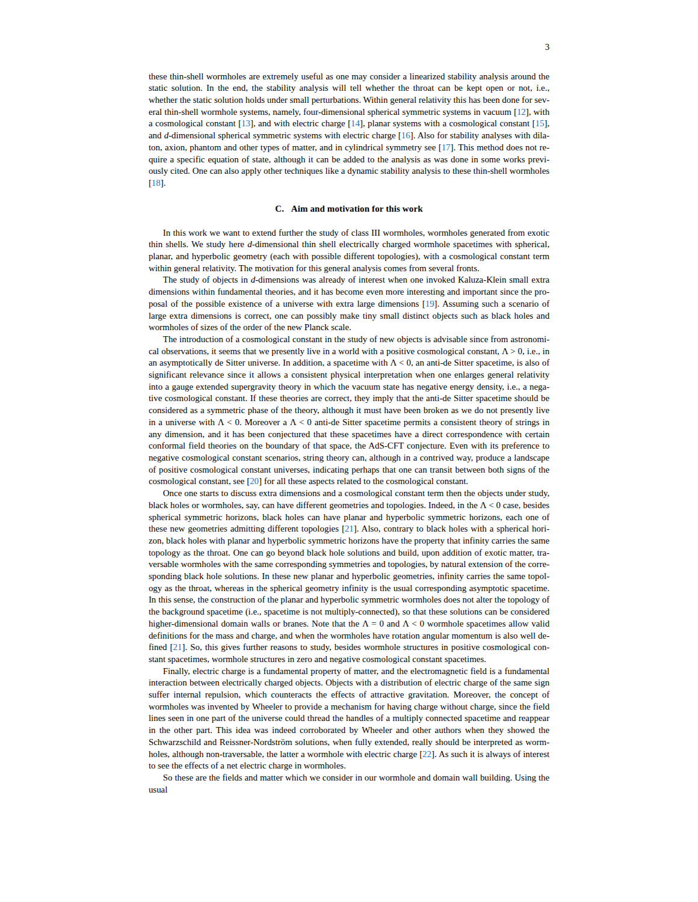3
these thin-shell wormholes are extremely useful as one may consider a linearized stability analysis around the static solution. In the end, the stability analysis will tell whether the throat can be kept open or not, i.e., whether the static solution holds under small perturbations. Within general relativity this has been done for several thin-shell wormhole systems, namely, four-dimensional spherical symmetric systems in vacuum [12], with a cosmological constant [13], and with electric charge [14], planar systems with a cosmological constant [15], and d-dimensional spherical symmetric systems with electric charge [16]. Also for stability analyses with dilaton, axion, phantom and other types of matter, and in cylindrical symmetry see [17]. This method does not require a specific equation of state, although it can be added to the analysis as was done in some works previously cited. One can also apply other techniques like a dynamic stability analysis to these thin-shell wormholes [18].
C. Aim and motivation for this work
In this work we want to extend further the study of class III wormholes, wormholes generated from exotic thin shells. We study here d-dimensional thin shell electrically charged wormhole spacetimes with spherical, planar, and hyperbolic geometry (each with possible different topologies), with a cosmological constant term within general relativity. The motivation for this general analysis comes from several fronts.
The study of objects in d-dimensions was already of interest when one invoked Kaluza-Klein small extra dimensions within fundamental theories, and it has become even more interesting and important since the proposal of the possible existence of a universe with extra large dimensions [19]. Assuming such a scenario of large extra dimensions is correct, one can possibly make tiny small distinct objects such as black holes and wormholes of sizes of the order of the new Planck scale.
The introduction of a cosmological constant in the study of new objects is advisable since from astronomical observations, it seems that we presently live in a world with a positive cosmological constant, Λ > 0, i.e., in an asymptotically de Sitter universe. In addition, a spacetime with Λ < 0, an anti-de Sitter spacetime, is also of significant relevance since it allows a consistent physical interpretation when one enlarges general relativity into a gauge extended supergravity theory in which the vacuum state has negative energy density, i.e., a negative cosmological constant. If these theories are correct, they imply that the anti-de Sitter spacetime should be considered as a symmetric phase of the theory, although it must have been broken as we do not presently live in a universe with Λ < 0. Moreover a Λ < 0 anti-de Sitter spacetime permits a consistent theory of strings in any dimension, and it has been conjectured that these spacetimes have a direct correspondence with certain conformal field theories on the boundary of that space, the AdS-CFT conjecture. Even with its preference to negative cosmological constant scenarios, string theory can, although in a contrived way, produce a landscape of positive cosmological constant universes, indicating perhaps that one can transit between both signs of the cosmological constant, see [20] for all these aspects related to the cosmological constant.
Once one starts to discuss extra dimensions and a cosmological constant term then the objects under study, black holes or wormholes, say, can have different geometries and topologies. Indeed, in the Λ < 0 case, besides spherical symmetric horizons, black holes can have planar and hyperbolic symmetric horizons, each one of these new geometries admitting different topologies [21]. Also, contrary to black holes with a spherical horizon, black holes with planar and hyperbolic symmetric horizons have the property that infinity carries the same topology as the throat. One can go beyond black hole solutions and build, upon addition of exotic matter, traversable wormholes with the same corresponding symmetries and topologies, by natural extension of the corresponding black hole solutions. In these new planar and hyperbolic geometries, infinity carries the same topology as the throat, whereas in the spherical geometry infinity is the usual corresponding asymptotic spacetime. In this sense, the construction of the planar and hyperbolic symmetric wormholes does not alter the topology of the background spacetime (i.e., spacetime is not multiply-connected), so that these solutions can be considered higher-dimensional domain walls or branes. Note that the Λ = 0 and Λ < 0 wormhole spacetimes allow valid definitions for the mass and charge, and when the wormholes have rotation angular momentum is also well defined [21]. So, this gives further reasons to study, besides wormhole structures in positive cosmological constant spacetimes, wormhole structures in zero and negative cosmological constant spacetimes.
Finally, electric charge is a fundamental property of matter, and the electromagnetic field is a fundamental interaction between electrically charged objects. Objects with a distribution of electric charge of the same sign suffer internal repulsion, which counteracts the effects of attractive gravitation. Moreover, the concept of wormholes was invented by Wheeler to provide a mechanism for having charge without charge, since the field lines seen in one part of the universe could thread the handles of a multiply connected spacetime and reappear in the other part. This idea was indeed corroborated by Wheeler and other authors when they showed the Schwarzschild and Reissner-Nordström solutions, when fully extended, really should be interpreted as wormholes, although non-traversable, the latter a wormhole with electric charge [22]. As such it is always of interest to see the effects of a net electric charge in wormholes.
So these are the fields and matter which we consider in our wormhole and domain wall building. Using the usual